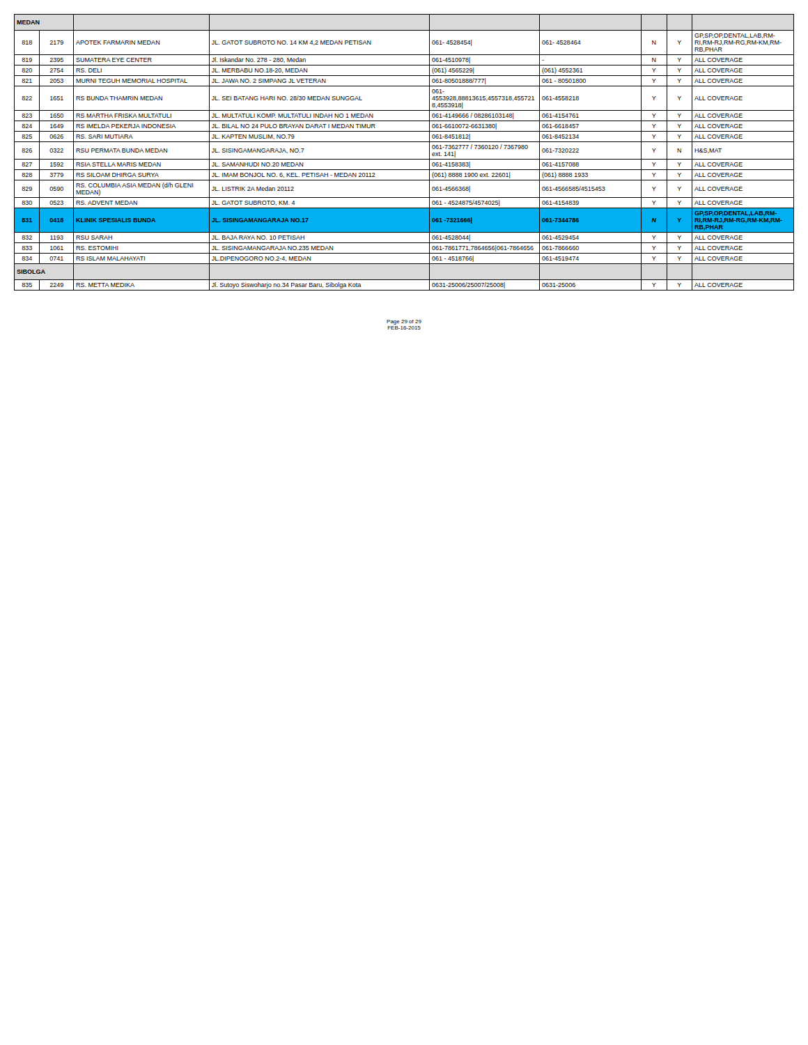| MEDAN | | | | | | | |
| 818 | 2179 | APOTEK FARMARIN MEDAN | JL. GATOT SUBROTO NO. 14 KM 4,2 MEDAN PETISAN | 061- 4528454/ | 061- 4528464 | N | Y | GP,SP,OP,DENTAL,LAB,RM-RI,RM-RJ,RM-RG,RM-KM,RM-RB,PHAR |
| 819 | 2395 | SUMATERA EYE CENTER | Jl. Iskandar No. 278 - 280, Medan | 061-4510978/ | - | N | Y | ALL COVERAGE |
| 820 | 2754 | RS. DELI | JL. MERBABU NO.18-20, MEDAN | (061) 4565229/ | (061) 4552361 | Y | Y | ALL COVERAGE |
| 821 | 2053 | MURNI TEGUH MEMORIAL HOSPITAL | JL. JAWA NO. 2 SIMPANG JL VETERAN | 061-80501888/777/ | 061 - 80501800 | Y | Y | ALL COVERAGE |
| 822 | 1651 | RS BUNDA THAMRIN MEDAN | JL. SEI BATANG HARI NO. 28/30 MEDAN SUNGGAL | 061-4553928,88813615,4557318,4557218,4553918/ | 061-4558218 | Y | Y | ALL COVERAGE |
| 823 | 1650 | RS MARTHA FRISKA MULTATULI | JL. MULTATULI KOMP. MULTATULI INDAH NO 1 MEDAN | 061-4149666 / 08286103148/ | 061-4154761 | Y | Y | ALL COVERAGE |
| 824 | 1649 | RS IMELDA PEKERJA INDONESIA | JL. BILAL NO 24 PULO BRAYAN DARAT I MEDAN TIMUR | 061-6610072-6631380/ | 061-6618457 | Y | Y | ALL COVERAGE |
| 825 | 0626 | RS. SARI MUTIARA | JL. KAPTEN MUSLIM, NO.79 | 061-8451812/ | 061-8452134 | Y | Y | ALL COVERAGE |
| 826 | 0322 | RSU PERMATA BUNDA MEDAN | JL. SISINGAMANGARAJA, NO.7 | 061-7362777 / 7360120 / 7367980 ext. 141/ | 061-7320222 | Y | N | H&S,MAT |
| 827 | 1592 | RSIA STELLA MARIS MEDAN | JL. SAMANHUDI NO.20 MEDAN | 061-4158383/ | 061-4157088 | Y | Y | ALL COVERAGE |
| 828 | 3779 | RS SILOAM DHIRGA SURYA | JL. IMAM BONJOL NO. 6, KEL. PETISAH - MEDAN 20112 | (061) 8888 1900 ext. 22601/ | (061) 8888 1933 | Y | Y | ALL COVERAGE |
| 829 | 0590 | RS. COLUMBIA ASIA MEDAN (d/h GLENI MEDAN) | JL. LISTRIK 2A Medan 20112 | 061-4566368/ | 061-4566585/4515453 | Y | Y | ALL COVERAGE |
| 830 | 0523 | RS. ADVENT MEDAN | JL. GATOT SUBROTO, KM. 4 | 061 - 4524875/4574025/ | 061-4154839 | Y | Y | ALL COVERAGE |
| 831 | 0418 | KLINIK SPESIALIS BUNDA | JL. SISINGAMANGARAJA NO.17 | 061 -7321666/ | 061-7344786 | N | Y | GP,SP,OP,DENTAL,LAB,RM-RI,RM-RJ,RM-RG,RM-KM,RM-RB,PHAR |
| 832 | 1193 | RSU SARAH | JL. BAJA RAYA NO. 10 PETISAH | 061-4528044/ | 061-4529454 | Y | Y | ALL COVERAGE |
| 833 | 1061 | RS. ESTOMIHI | JL. SISINGAMANGARAJA NO.235 MEDAN | 061-7861771,7864656/061-7864656 | 061-7866660 | Y | Y | ALL COVERAGE |
| 834 | 0741 | RS ISLAM MALAHAYATI | JL.DIPENOGORO NO.2-4, MEDAN | 061 - 4518766/ | 061-4519474 | Y | Y | ALL COVERAGE |
| SIBOLGA | | | | | | | |
| 835 | 2249 | RS. METTA MEDIKA | Jl. Sutoyo Siswoharjo no.34 Pasar Baru, Sibolga Kota | 0631-25006/25007/25008/ | 0631-25006 | Y | Y | ALL COVERAGE |
Page 29 of 29
FEB-16-2015